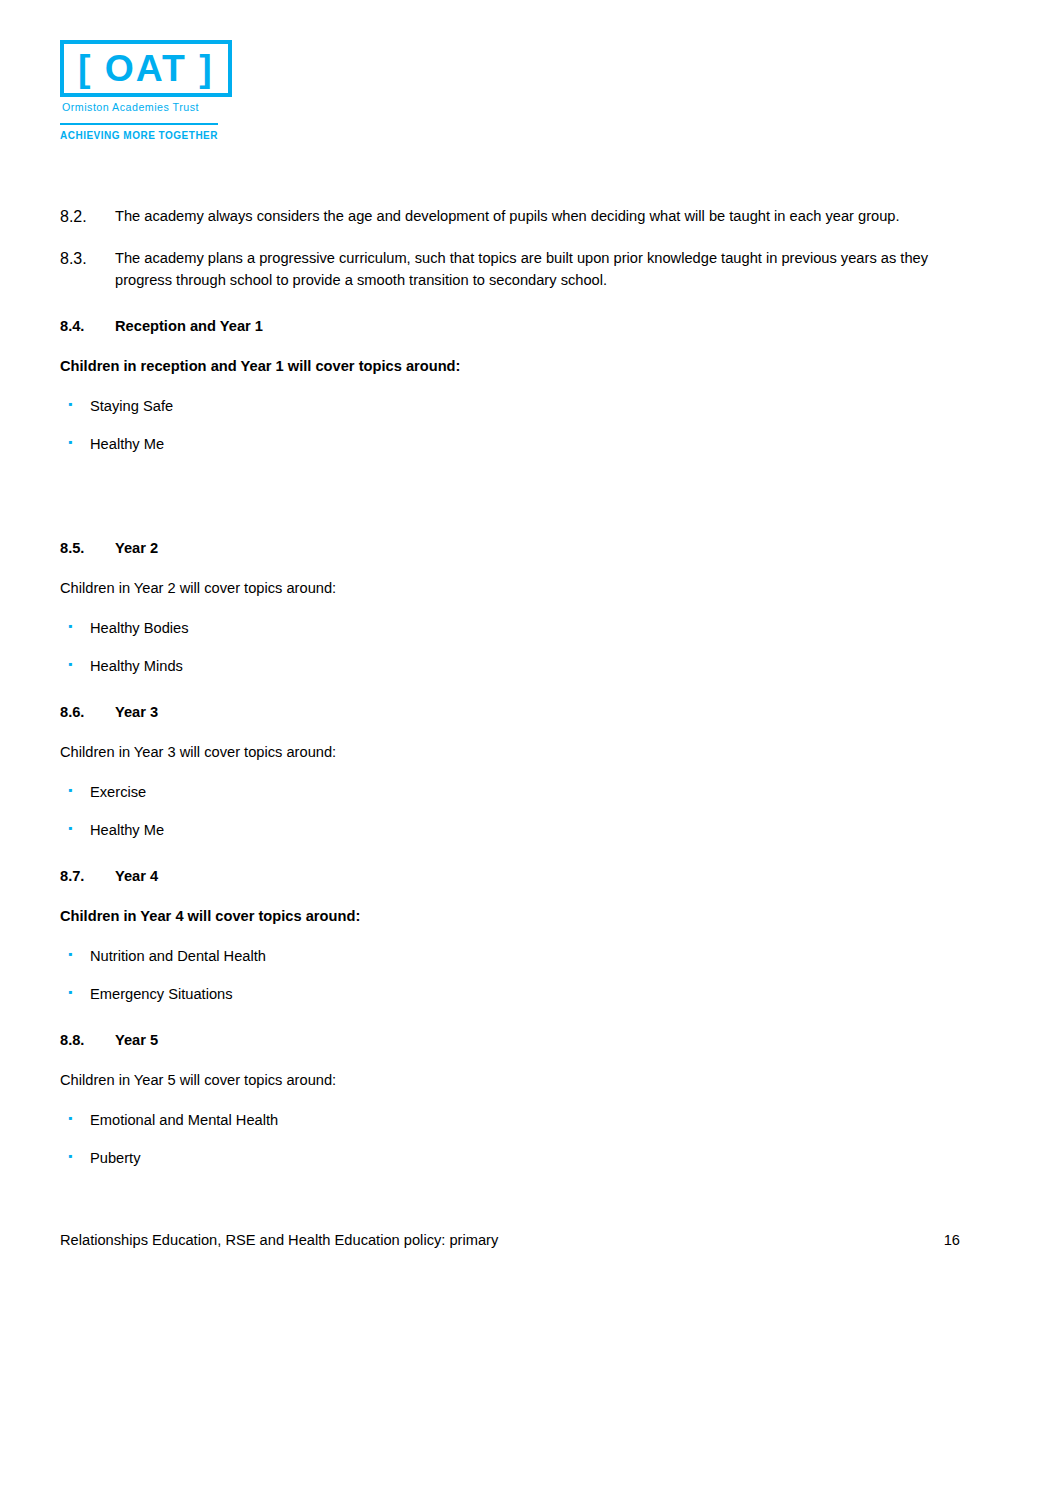[ OAT ]
Ormiston Academies Trust
ACHIEVING MORE TOGETHER
8.2.
The academy always considers the age and development of pupils when deciding what will be taught in each year group.
8.3.
The academy plans a progressive curriculum, such that topics are built upon prior knowledge taught in previous years as they progress through school to provide a smooth transition to secondary school.
8.4. Reception and Year 1
Children in reception and Year 1 will cover topics around:
Staying Safe
Healthy Me
8.5. Year 2
Children in Year 2 will cover topics around:
Healthy Bodies
Healthy Minds
8.6. Year 3
Children in Year 3 will cover topics around:
Exercise
Healthy Me
8.7. Year 4
Children in Year 4 will cover topics around:
Nutrition and Dental Health
Emergency Situations
8.8. Year 5
Children in Year 5 will cover topics around:
Emotional and Mental Health
Puberty
Relationships Education, RSE and Health Education policy: primary 16